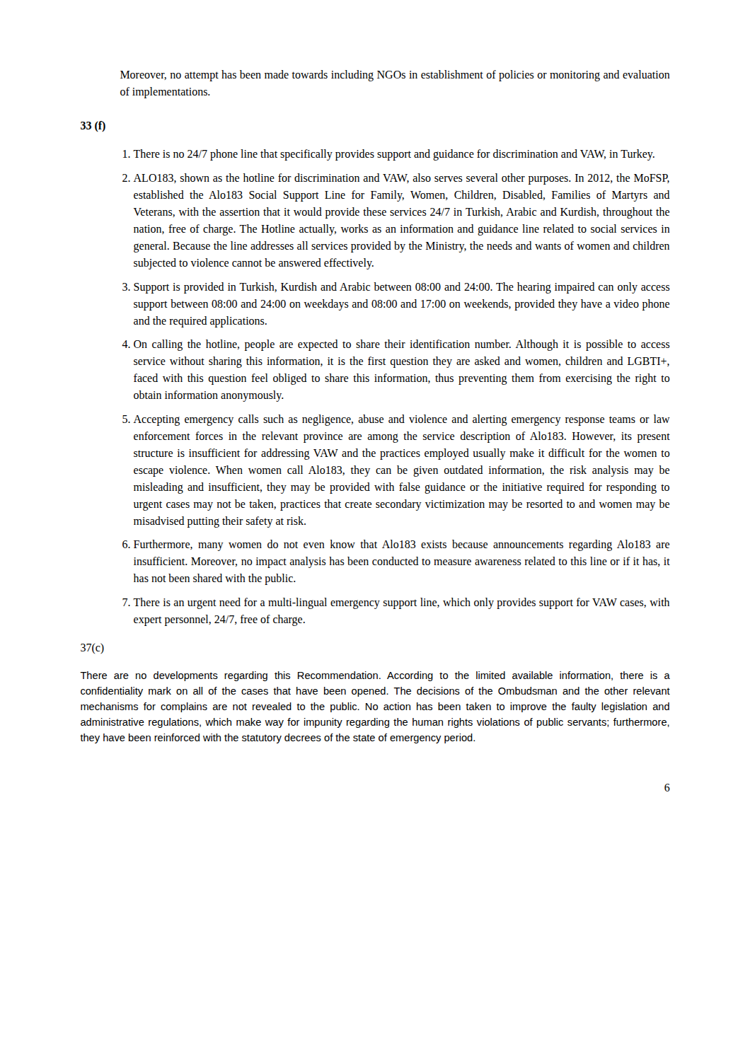Moreover, no attempt has been made towards including NGOs in establishment of policies or monitoring and evaluation of implementations.
33 (f)
There is no 24/7 phone line that specifically provides support and guidance for discrimination and VAW, in Turkey.
ALO183, shown as the hotline for discrimination and VAW, also serves several other purposes. In 2012, the MoFSP, established the Alo183 Social Support Line for Family, Women, Children, Disabled, Families of Martyrs and Veterans, with the assertion that it would provide these services 24/7 in Turkish, Arabic and Kurdish, throughout the nation, free of charge. The Hotline actually, works as an information and guidance line related to social services in general. Because the line addresses all services provided by the Ministry, the needs and wants of women and children subjected to violence cannot be answered effectively.
Support is provided in Turkish, Kurdish and Arabic between 08:00 and 24:00. The hearing impaired can only access support between 08:00 and 24:00 on weekdays and 08:00 and 17:00 on weekends, provided they have a video phone and the required applications.
On calling the hotline, people are expected to share their identification number. Although it is possible to access service without sharing this information, it is the first question they are asked and women, children and LGBTI+, faced with this question feel obliged to share this information, thus preventing them from exercising the right to obtain information anonymously.
Accepting emergency calls such as negligence, abuse and violence and alerting emergency response teams or law enforcement forces in the relevant province are among the service description of Alo183. However, its present structure is insufficient for addressing VAW and the practices employed usually make it difficult for the women to escape violence. When women call Alo183, they can be given outdated information, the risk analysis may be misleading and insufficient, they may be provided with false guidance or the initiative required for responding to urgent cases may not be taken, practices that create secondary victimization may be resorted to and women may be misadvised putting their safety at risk.
Furthermore, many women do not even know that Alo183 exists because announcements regarding Alo183 are insufficient. Moreover, no impact analysis has been conducted to measure awareness related to this line or if it has, it has not been shared with the public.
There is an urgent need for a multi-lingual emergency support line, which only provides support for VAW cases, with expert personnel, 24/7, free of charge.
37(c)
There are no developments regarding this Recommendation. According to the limited available information, there is a confidentiality mark on all of the cases that have been opened. The decisions of the Ombudsman and the other relevant mechanisms for complains are not revealed to the public. No action has been taken to improve the faulty legislation and administrative regulations, which make way for impunity regarding the human rights violations of public servants; furthermore, they have been reinforced with the statutory decrees of the state of emergency period.
6